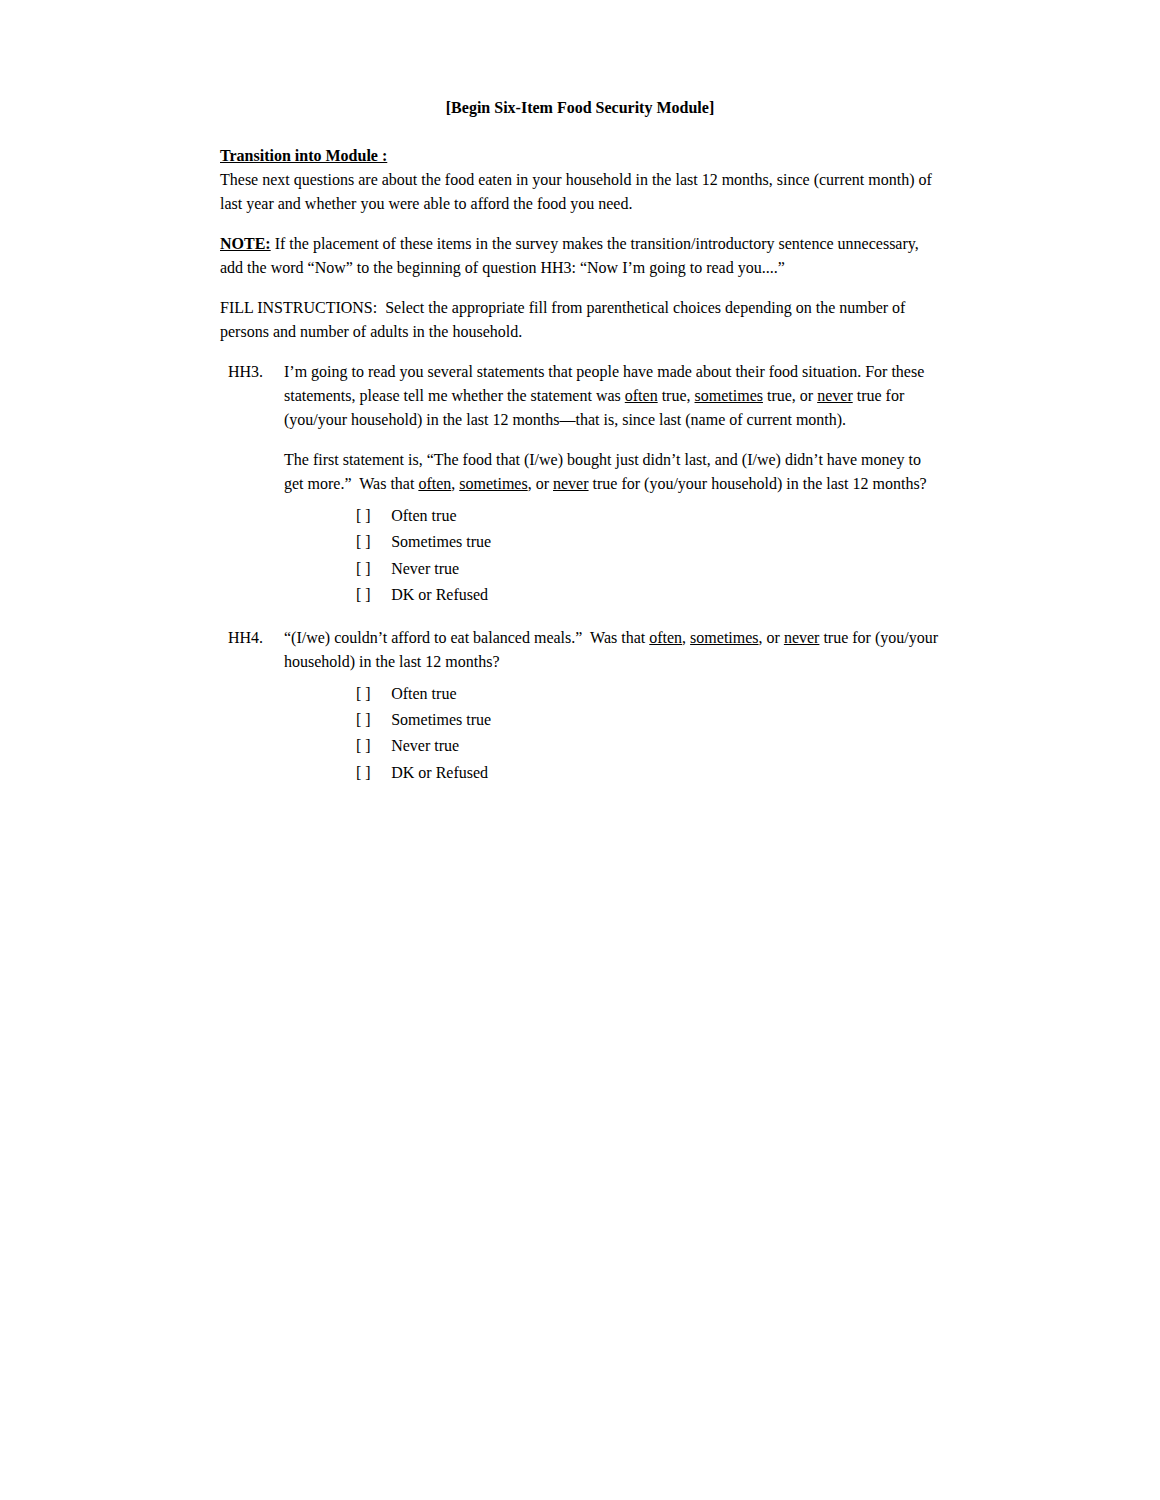[Begin Six-Item Food Security Module]
Transition into Module :
These next questions are about the food eaten in your household in the last 12 months, since (current month) of last year and whether you were able to afford the food you need.
NOTE: If the placement of these items in the survey makes the transition/introductory sentence unnecessary, add the word “Now” to the beginning of question HH3: “Now I’m going to read you....”
FILL INSTRUCTIONS: Select the appropriate fill from parenthetical choices depending on the number of persons and number of adults in the household.
HH3.
I’m going to read you several statements that people have made about their food situation. For these statements, please tell me whether the statement was often true, sometimes true, or never true for (you/your household) in the last 12 months—that is, since last (name of current month).
The first statement is, “The food that (I/we) bought just didn’t last, and (I/we) didn’t have money to get more.” Was that often, sometimes, or never true for (you/your household) in the last 12 months?
[ ] Often true
[ ] Sometimes true
[ ] Never true
[ ] DK or Refused
HH4.
“(I/we) couldn’t afford to eat balanced meals.” Was that often, sometimes, or never true for (you/your household) in the last 12 months?
[ ] Often true
[ ] Sometimes true
[ ] Never true
[ ] DK or Refused